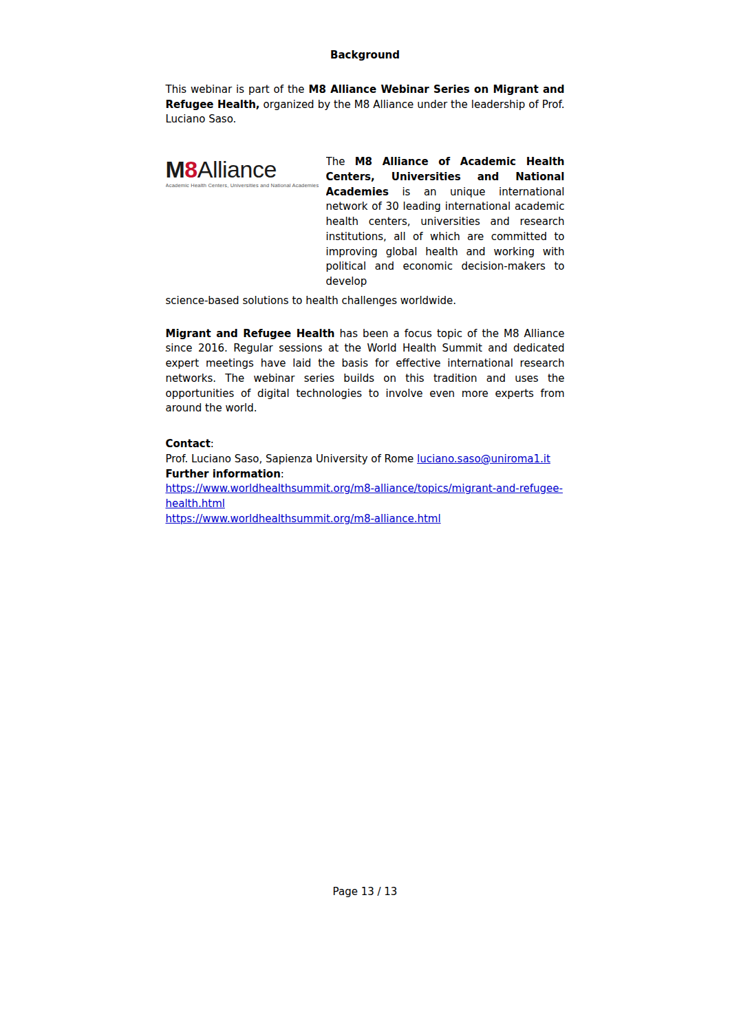Background
This webinar is part of the M8 Alliance Webinar Series on Migrant and Refugee Health, organized by the M8 Alliance under the leadership of Prof. Luciano Saso.
M 8 Alliance
Academic Health Centers, Universities and National Academies
The M8 Alliance of Academic Health Centers, Universities and National Academies is an unique international network of 30 leading international academic health centers, universities and research institutions, all of which are committed to improving global health and working with political and economic decision-makers to develop
science-based solutions to health challenges worldwide.
Migrant and Refugee Health has been a focus topic of the M8 Alliance since 2016. Regular sessions at the World Health Summit and dedicated expert meetings have laid the basis for effective international research networks. The webinar series builds on this tradition and uses the opportunities of digital technologies to involve even more experts from around the world.
Contact:
Prof. Luciano Saso, Sapienza University of Rome luciano.saso@uniroma1.it
Further information:
https://www.worldhealthsummit.org/m8-alliance/topics/migrant-and-refugee-health.html https://www.worldhealthsummit.org/m8-alliance.html
Page 13 / 13